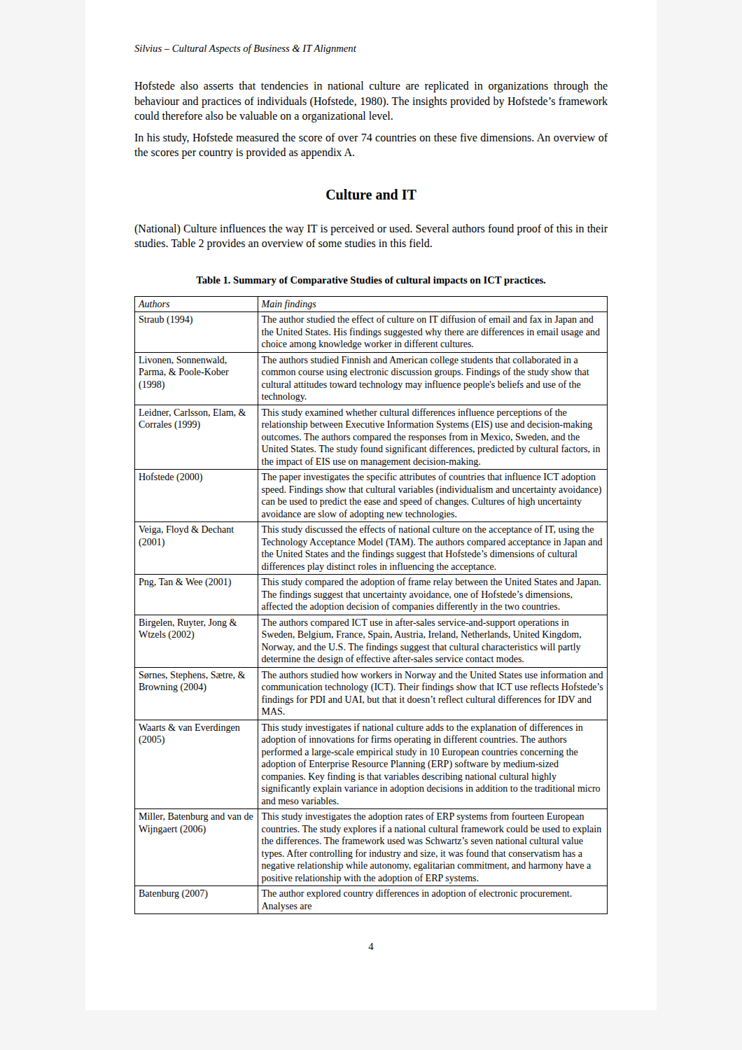Silvius – Cultural Aspects of Business & IT Alignment
Hofstede also asserts that tendencies in national culture are replicated in organizations through the behaviour and practices of individuals (Hofstede, 1980). The insights provided by Hofstede’s framework could therefore also be valuable on a organizational level.
In his study, Hofstede measured the score of over 74 countries on these five dimensions. An overview of the scores per country is provided as appendix A.
Culture and IT
(National) Culture influences the way IT is perceived or used. Several authors found proof of this in their studies. Table 2 provides an overview of some studies in this field.
Table 1. Summary of Comparative Studies of cultural impacts on ICT practices.
| Authors | Main findings |
| --- | --- |
| Straub (1994) | The author studied the effect of culture on IT diffusion of email and fax in Japan and the United States. His findings suggested why there are differences in email usage and choice among knowledge worker in different cultures. |
| Livonen, Sonnenwald, Parma, & Poole-Kober (1998) | The authors studied Finnish and American college students that collaborated in a common course using electronic discussion groups. Findings of the study show that cultural attitudes toward technology may influence people's beliefs and use of the technology. |
| Leidner, Carlsson, Elam, & Corrales (1999) | This study examined whether cultural differences influence perceptions of the relationship between Executive Information Systems (EIS) use and decision-making outcomes. The authors compared the responses from in Mexico, Sweden, and the United States. The study found significant differences, predicted by cultural factors, in the impact of EIS use on management decision-making. |
| Hofstede (2000) | The paper investigates the specific attributes of countries that influence ICT adoption speed. Findings show that cultural variables (individualism and uncertainty avoidance) can be used to predict the ease and speed of changes. Cultures of high uncertainty avoidance are slow of adopting new technologies. |
| Veiga, Floyd & Dechant (2001) | This study discussed the effects of national culture on the acceptance of IT, using the Technology Acceptance Model (TAM). The authors compared acceptance in Japan and the United States and the findings suggest that Hofstede’s dimensions of cultural differences play distinct roles in influencing the acceptance. |
| Png, Tan & Wee (2001) | This study compared the adoption of frame relay between the United States and Japan. The findings suggest that uncertainty avoidance, one of Hofstede’s dimensions, affected the adoption decision of companies differently in the two countries. |
| Birgelen, Ruyter, Jong & Wtzels (2002) | The authors compared ICT use in after-sales service-and-support operations in Sweden, Belgium, France, Spain, Austria, Ireland, Netherlands, United Kingdom, Norway, and the U.S. The findings suggest that cultural characteristics will partly determine the design of effective after-sales service contact modes. |
| Sørnes, Stephens, Sætre, & Browning (2004) | The authors studied how workers in Norway and the United States use information and communication technology (ICT). Their findings show that ICT use reflects Hofstede’s findings for PDI and UAI, but that it doesn’t reflect cultural differences for IDV and MAS. |
| Waarts & van Everdingen (2005) | This study investigates if national culture adds to the explanation of differences in adoption of innovations for firms operating in different countries. The authors performed a large-scale empirical study in 10 European countries concerning the adoption of Enterprise Resource Planning (ERP) software by medium-sized companies. Key finding is that variables describing national cultural highly significantly explain variance in adoption decisions in addition to the traditional micro and meso variables. |
| Miller, Batenburg and van de Wijngaert (2006) | This study investigates the adoption rates of ERP systems from fourteen European countries. The study explores if a national cultural framework could be used to explain the differences. The framework used was Schwartz’s seven national cultural value types. After controlling for industry and size, it was found that conservatism has a negative relationship while autonomy, egalitarian commitment, and harmony have a positive relationship with the adoption of ERP systems. |
| Batenburg (2007) | The author explored country differences in adoption of electronic procurement. Analyses are |
4